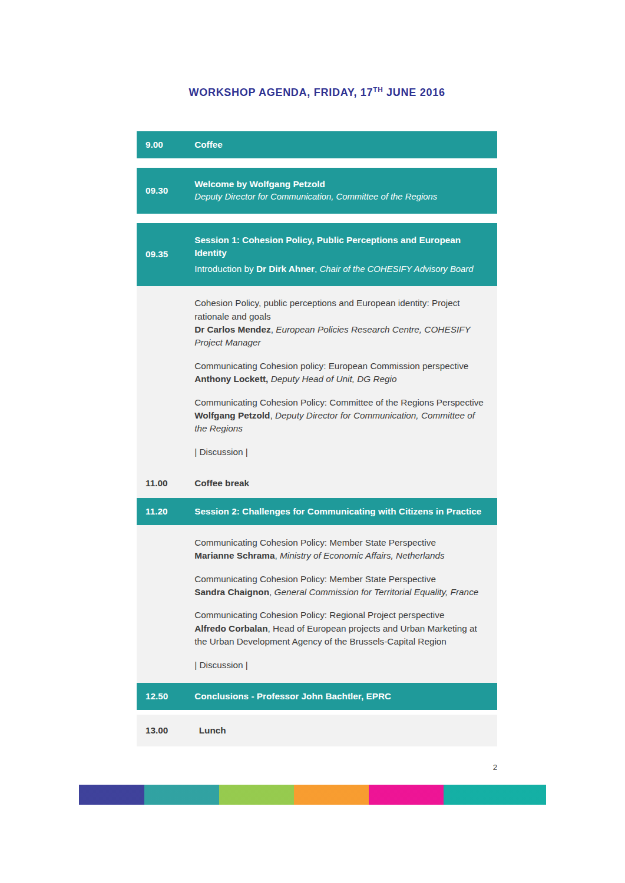Workshop Agenda, Friday, 17th June 2016
| 9.00 | Coffee |
| 09.30 | Welcome by Wolfgang Petzold Deputy Director for Communication, Committee of the Regions |
| 09.35 | Session 1: Cohesion Policy, Public Perceptions and European Identity Introduction by Dr Dirk Ahner , Chair of the COHESIFY Advisory Board |
| | Cohesion Policy, public perceptions and European identity: Project rationale and goals Dr Carlos Mendez , European Policies Research Centre, COHESIFY Project Manager Communicating Cohesion policy: European Commission perspective Anthony Lockett, Deputy Head of Unit, DG Regio Communicating Cohesion Policy: Committee of the Regions Perspective Wolfgang Petzold , Deputy Director for Communication, Committee of the Regions / Discussion / |
| 11.00 | Coffee break |
| 11.20 | Session 2: Challenges for Communicating with Citizens in Practice |
| | Communicating Cohesion Policy: Member State Perspective Marianne Schrama , Ministry of Economic Affairs, Netherlands Communicating Cohesion Policy: Member State Perspective Sandra Chaignon , General Commission for Territorial Equality, France Communicating Cohesion Policy: Regional Project perspective Alfredo Corbalan , Head of European projects and Urban Marketing at the Urban Development Agency of the Brussels-Capital Region / Discussion / |
| 12.50 | Conclusions - Professor John Bachtler, EPRC |
| 13.00 | Lunch |
2